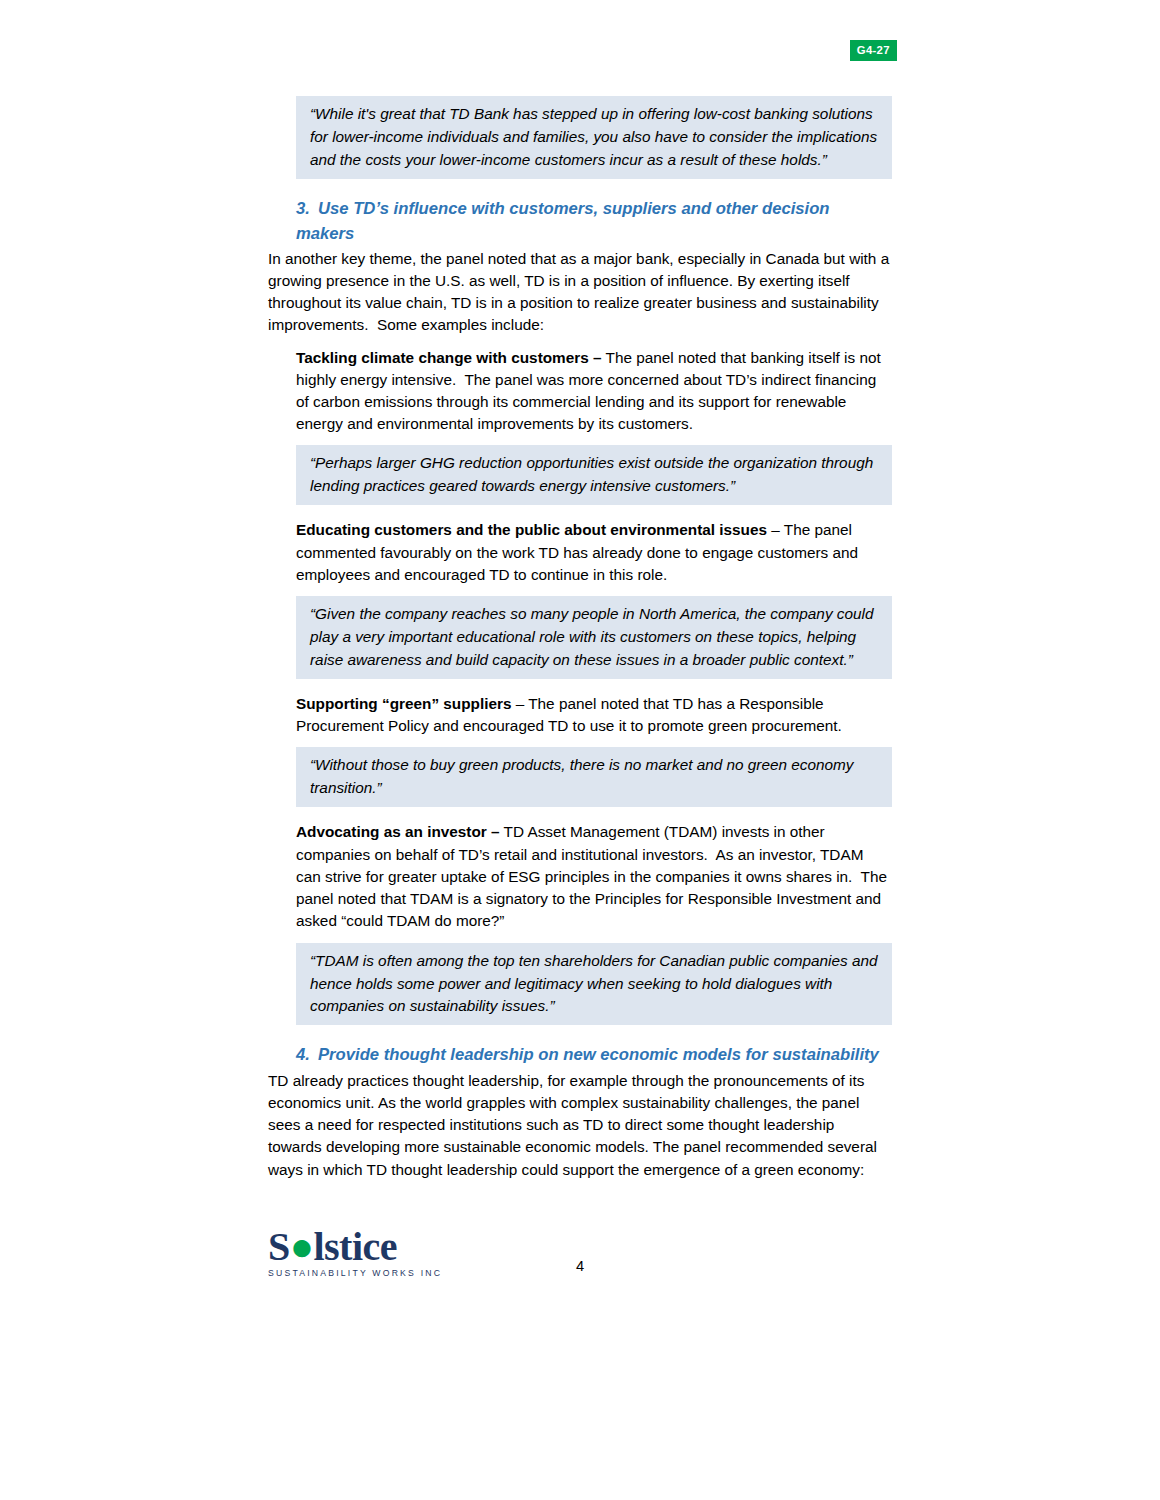G4-27
“While it's great that TD Bank has stepped up in offering low-cost banking solutions for lower-income individuals and families, you also have to consider the implications and the costs your lower-income customers incur as a result of these holds.”
3. Use TD’s influence with customers, suppliers and other decision makers
In another key theme, the panel noted that as a major bank, especially in Canada but with a growing presence in the U.S. as well, TD is in a position of influence. By exerting itself throughout its value chain, TD is in a position to realize greater business and sustainability improvements. Some examples include:
Tackling climate change with customers – The panel noted that banking itself is not highly energy intensive. The panel was more concerned about TD’s indirect financing of carbon emissions through its commercial lending and its support for renewable energy and environmental improvements by its customers.
“Perhaps larger GHG reduction opportunities exist outside the organization through lending practices geared towards energy intensive customers.”
Educating customers and the public about environmental issues – The panel commented favourably on the work TD has already done to engage customers and employees and encouraged TD to continue in this role.
“Given the company reaches so many people in North America, the company could play a very important educational role with its customers on these topics, helping raise awareness and build capacity on these issues in a broader public context.”
Supporting “green” suppliers – The panel noted that TD has a Responsible Procurement Policy and encouraged TD to use it to promote green procurement.
“Without those to buy green products, there is no market and no green economy transition.”
Advocating as an investor – TD Asset Management (TDAM) invests in other companies on behalf of TD’s retail and institutional investors. As an investor, TDAM can strive for greater uptake of ESG principles in the companies it owns shares in. The panel noted that TDAM is a signatory to the Principles for Responsible Investment and asked “could TDAM do more?”
“TDAM is often among the top ten shareholders for Canadian public companies and hence holds some power and legitimacy when seeking to hold dialogues with companies on sustainability issues.”
4. Provide thought leadership on new economic models for sustainability
TD already practices thought leadership, for example through the pronouncements of its economics unit. As the world grapples with complex sustainability challenges, the panel sees a need for respected institutions such as TD to direct some thought leadership towards developing more sustainable economic models. The panel recommended several ways in which TD thought leadership could support the emergence of a green economy:
S●lstice
SUSTAINABILITY WORKS INC
4